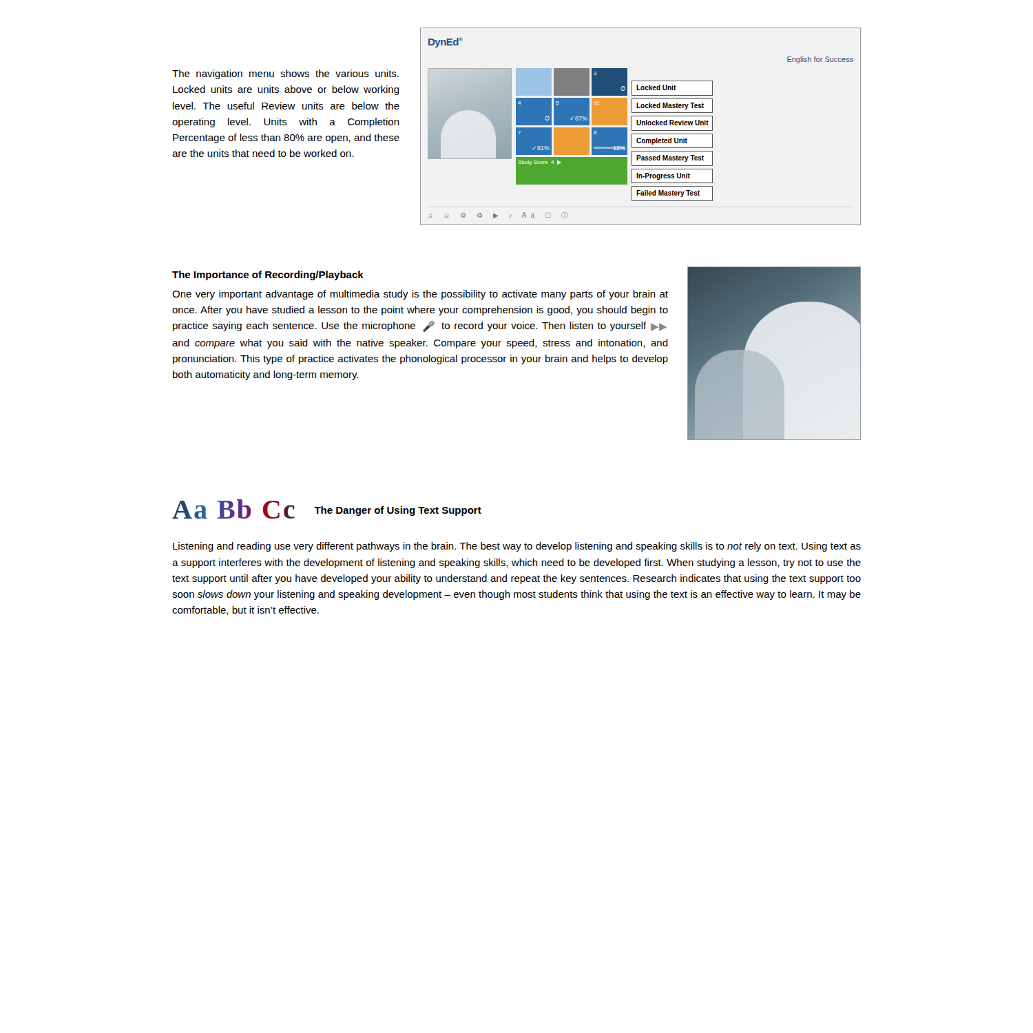The navigation menu shows the various units. Locked units are units above or below working level. The useful Review units are below the operating level. Units with a Completion Percentage of less than 80% are open, and these are the units that need to be worked on.
DynEd®
English for Success
3⏱
4⏱
5✓87%
92
7✓61%
812%
Study Score 4 ▶
Locked Unit
Locked Mastery Test
Unlocked Review Unit
Completed Unit
Passed Mastery Test
In-Progress Unit
Failed Mastery Test
♫ ☺ ⚙ ♻ ▶ ♪ Aa ☐ ⓘ
The Importance of Recording/Playback
One very important advantage of multimedia study is the possibility to activate many parts of your brain at once. After you have studied a lesson to the point where your comprehension is good, you should begin to practice saying each sentence. Use the microphone 🎤 to record your voice. Then listen to yourself ▶▶ and compare what you said with the native speaker. Compare your speed, stress and intonation, and pronunciation. This type of practice activates the phonological processor in your brain and helps to develop both automaticity and long-term memory.
Aa Bb Cc
The Danger of Using Text Support
Listening and reading use very different pathways in the brain. The best way to develop listening and speaking skills is to not rely on text. Using text as a support interferes with the development of listening and speaking skills, which need to be developed first. When studying a lesson, try not to use the text support until after you have developed your ability to understand and repeat the key sentences. Research indicates that using the text support too soon slows down your listening and speaking development – even though most students think that using the text is an effective way to learn. It may be comfortable, but it isn’t effective.